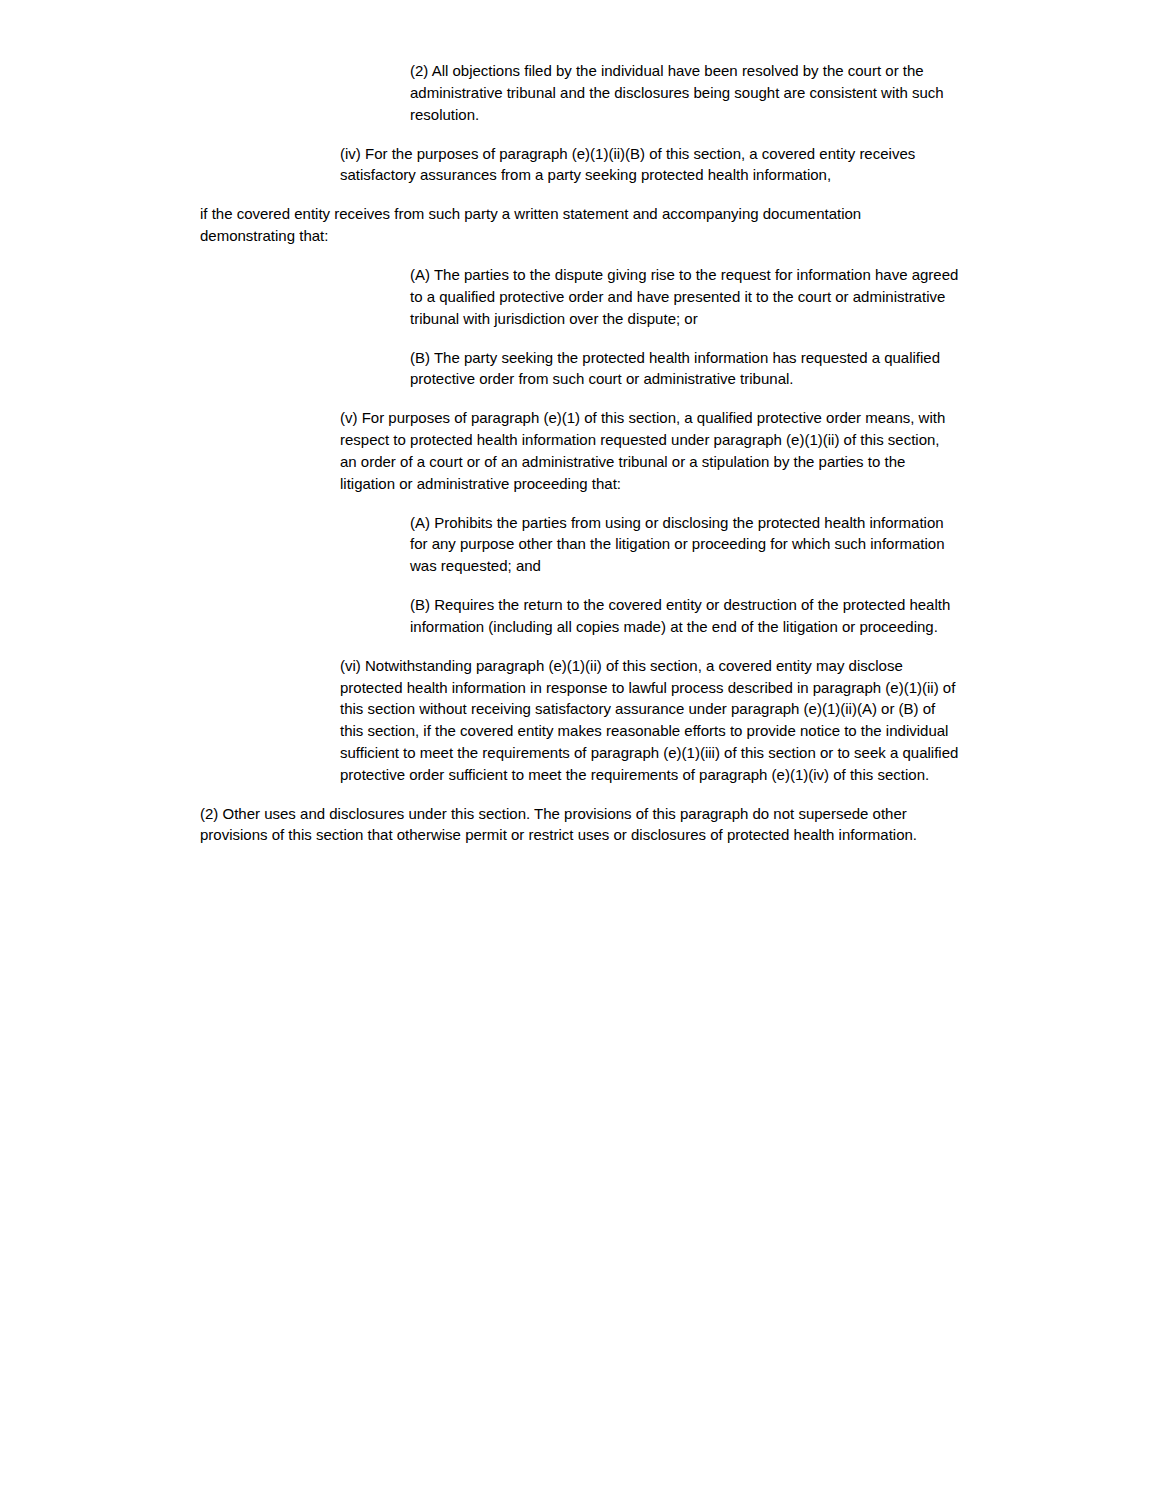(2) All objections filed by the individual have been resolved by the court or the administrative tribunal and the disclosures being sought are consistent with such resolution.
(iv) For the purposes of paragraph (e)(1)(ii)(B) of this section, a covered entity receives satisfactory assurances from a party seeking protected health information,
if the covered entity receives from such party a written statement and accompanying documentation demonstrating that:
(A) The parties to the dispute giving rise to the request for information have agreed to a qualified protective order and have presented it to the court or administrative tribunal with jurisdiction over the dispute; or
(B) The party seeking the protected health information has requested a qualified protective order from such court or administrative tribunal.
(v) For purposes of paragraph (e)(1) of this section, a qualified protective order means, with respect to protected health information requested under paragraph (e)(1)(ii) of this section, an order of a court or of an administrative tribunal or a stipulation by the parties to the litigation or administrative proceeding that:
(A) Prohibits the parties from using or disclosing the protected health information for any purpose other than the litigation or proceeding for which such information was requested; and
(B) Requires the return to the covered entity or destruction of the protected health information (including all copies made) at the end of the litigation or proceeding.
(vi) Notwithstanding paragraph (e)(1)(ii) of this section, a covered entity may disclose protected health information in response to lawful process described in paragraph (e)(1)(ii) of this section without receiving satisfactory assurance under paragraph (e)(1)(ii)(A) or (B) of this section, if the covered entity makes reasonable efforts to provide notice to the individual sufficient to meet the requirements of paragraph (e)(1)(iii) of this section or to seek a qualified protective order sufficient to meet the requirements of paragraph (e)(1)(iv) of this section.
(2) Other uses and disclosures under this section. The provisions of this paragraph do not supersede other provisions of this section that otherwise permit or restrict uses or disclosures of protected health information.